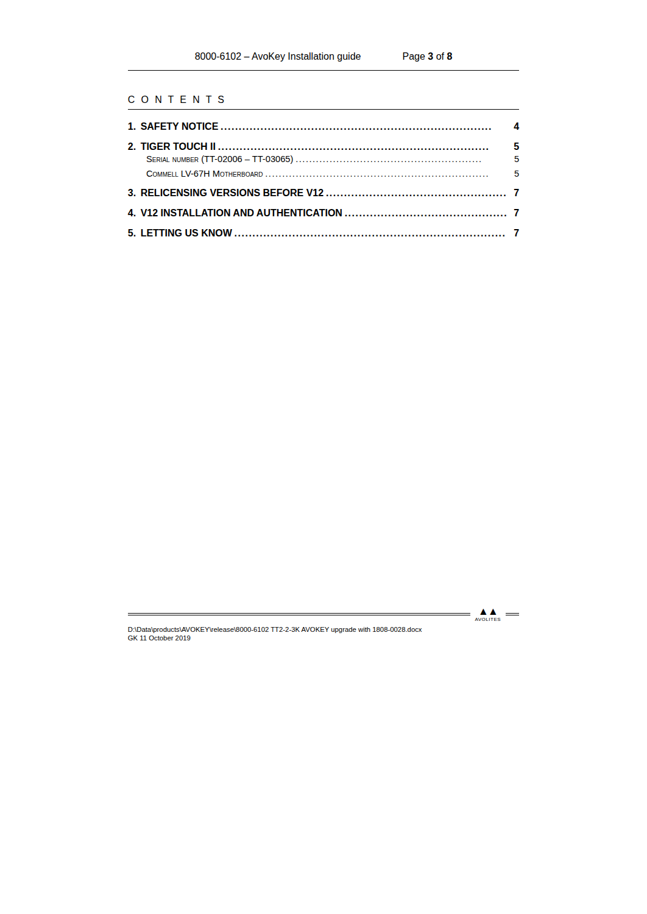8000-6102 – AvoKey Installation guide Page 3 of 8
C O N T E N T S
1. SAFETY NOTICE ........................................................................... 4
2. TIGER TOUCH II ........................................................................... 5
Serial number (TT-02006 – TT-03065) ....................................................... 5
Commell LV-67H Motherboard .................................................................. 5
3. RELICENSING VERSIONS BEFORE V12 ........................................................................... 7
4. V12 INSTALLATION AND AUTHENTICATION ........................................................................... 7
5. LETTING US KNOW ........................................................................... 7
▲▲ AVOLITES
D:\Data\products\AVOKEY\release\8000-6102 TT2-2-3K AVOKEY upgrade with 1808-0028.docx
GK 11 October 2019